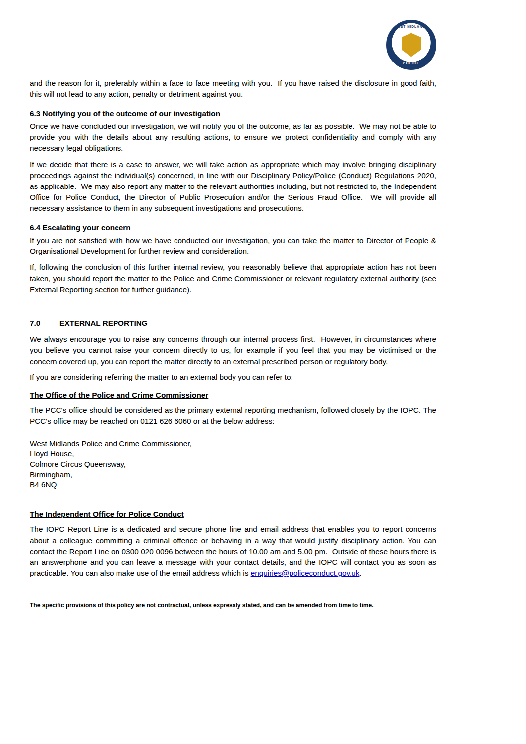WEST MIDLANDS
POLICE
and the reason for it, preferably within a face to face meeting with you. If you have raised the disclosure in good faith, this will not lead to any action, penalty or detriment against you.
6.3 Notifying you of the outcome of our investigation
Once we have concluded our investigation, we will notify you of the outcome, as far as possible. We may not be able to provide you with the details about any resulting actions, to ensure we protect confidentiality and comply with any necessary legal obligations.
If we decide that there is a case to answer, we will take action as appropriate which may involve bringing disciplinary proceedings against the individual(s) concerned, in line with our Disciplinary Policy/Police (Conduct) Regulations 2020, as applicable. We may also report any matter to the relevant authorities including, but not restricted to, the Independent Office for Police Conduct, the Director of Public Prosecution and/or the Serious Fraud Office. We will provide all necessary assistance to them in any subsequent investigations and prosecutions.
6.4 Escalating your concern
If you are not satisfied with how we have conducted our investigation, you can take the matter to Director of People & Organisational Development for further review and consideration.
If, following the conclusion of this further internal review, you reasonably believe that appropriate action has not been taken, you should report the matter to the Police and Crime Commissioner or relevant regulatory external authority (see External Reporting section for further guidance).
7.0 EXTERNAL REPORTING
We always encourage you to raise any concerns through our internal process first. However, in circumstances where you believe you cannot raise your concern directly to us, for example if you feel that you may be victimised or the concern covered up, you can report the matter directly to an external prescribed person or regulatory body.
If you are considering referring the matter to an external body you can refer to:
The Office of the Police and Crime Commissioner
The PCC's office should be considered as the primary external reporting mechanism, followed closely by the IOPC. The PCC's office may be reached on 0121 626 6060 or at the below address:
West Midlands Police and Crime Commissioner,
Lloyd House,
Colmore Circus Queensway,
Birmingham,
B4 6NQ
The Independent Office for Police Conduct
The IOPC Report Line is a dedicated and secure phone line and email address that enables you to report concerns about a colleague committing a criminal offence or behaving in a way that would justify disciplinary action. You can contact the Report Line on 0300 020 0096 between the hours of 10.00 am and 5.00 pm. Outside of these hours there is an answerphone and you can leave a message with your contact details, and the IOPC will contact you as soon as practicable. You can also make use of the email address which is enquiries@policeconduct.gov.uk.
The specific provisions of this policy are not contractual, unless expressly stated, and can be amended from time to time.